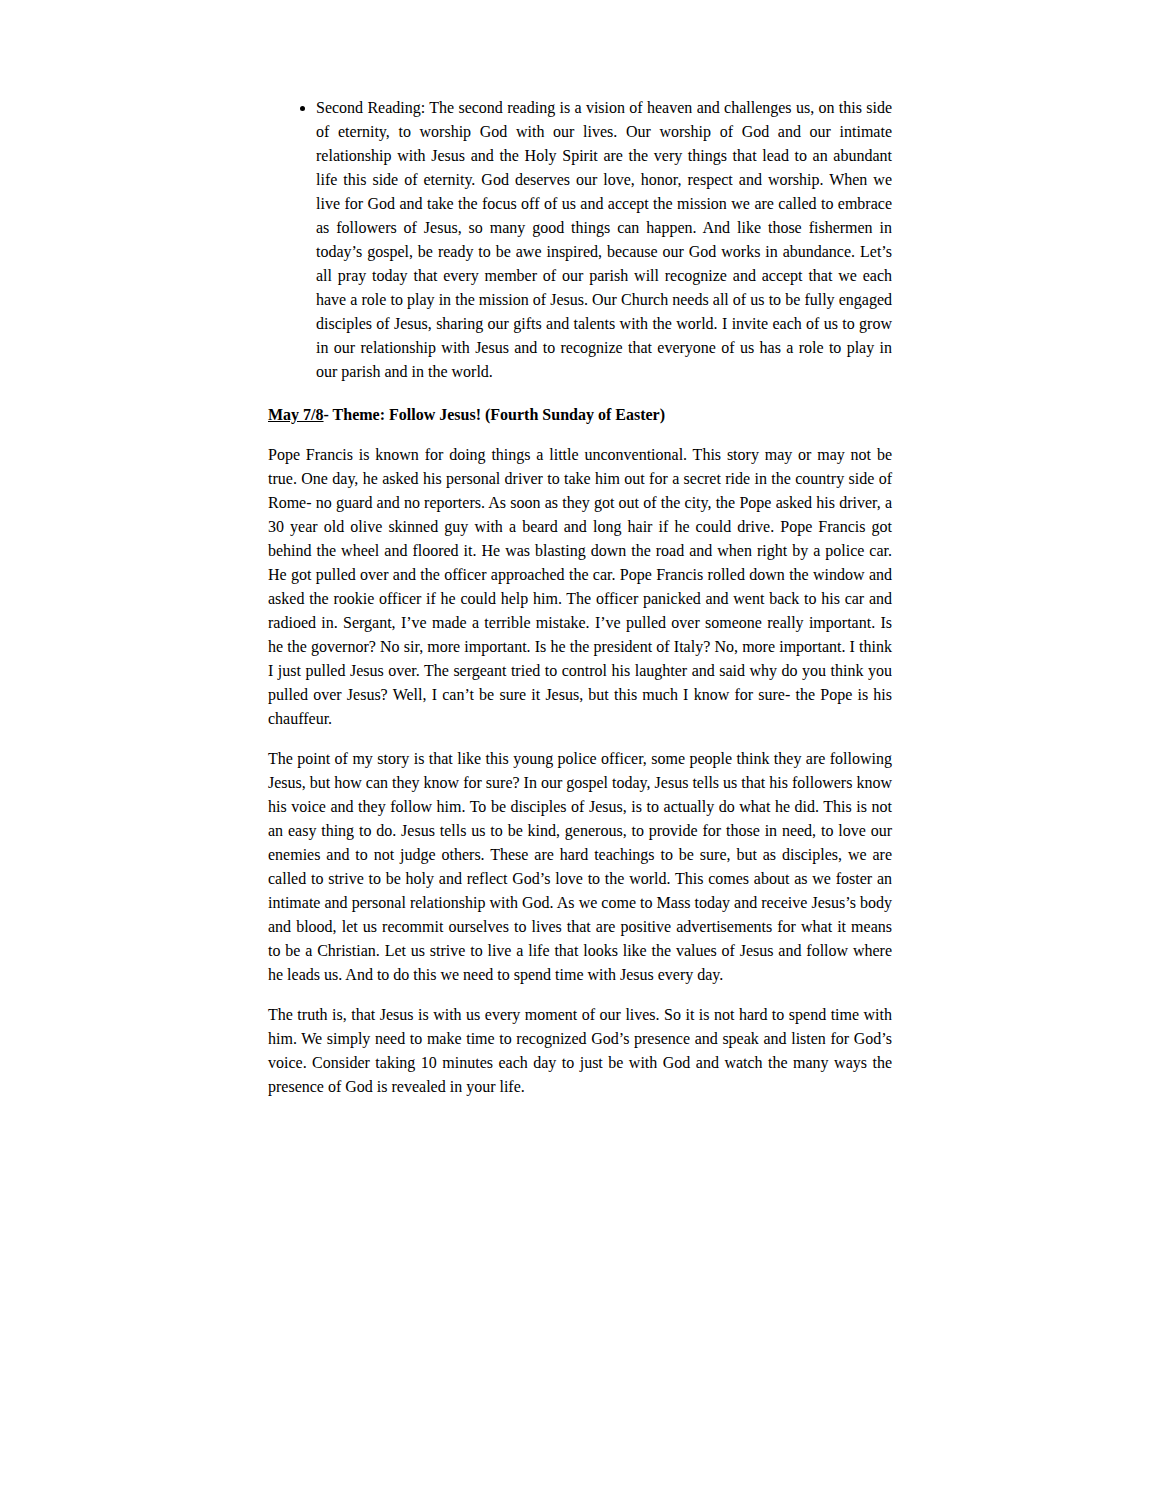Second Reading: The second reading is a vision of heaven and challenges us, on this side of eternity, to worship God with our lives. Our worship of God and our intimate relationship with Jesus and the Holy Spirit are the very things that lead to an abundant life this side of eternity. God deserves our love, honor, respect and worship. When we live for God and take the focus off of us and accept the mission we are called to embrace as followers of Jesus, so many good things can happen. And like those fishermen in today’s gospel, be ready to be awe inspired, because our God works in abundance. Let’s all pray today that every member of our parish will recognize and accept that we each have a role to play in the mission of Jesus. Our Church needs all of us to be fully engaged disciples of Jesus, sharing our gifts and talents with the world. I invite each of us to grow in our relationship with Jesus and to recognize that everyone of us has a role to play in our parish and in the world.
May 7/8- Theme: Follow Jesus! (Fourth Sunday of Easter)
Pope Francis is known for doing things a little unconventional. This story may or may not be true. One day, he asked his personal driver to take him out for a secret ride in the country side of Rome- no guard and no reporters. As soon as they got out of the city, the Pope asked his driver, a 30 year old olive skinned guy with a beard and long hair if he could drive. Pope Francis got behind the wheel and floored it. He was blasting down the road and when right by a police car. He got pulled over and the officer approached the car. Pope Francis rolled down the window and asked the rookie officer if he could help him. The officer panicked and went back to his car and radioed in. Sergant, I’ve made a terrible mistake. I’ve pulled over someone really important. Is he the governor? No sir, more important. Is he the president of Italy? No, more important. I think I just pulled Jesus over. The sergeant tried to control his laughter and said why do you think you pulled over Jesus? Well, I can’t be sure it Jesus, but this much I know for sure- the Pope is his chauffeur.
The point of my story is that like this young police officer, some people think they are following Jesus, but how can they know for sure? In our gospel today, Jesus tells us that his followers know his voice and they follow him. To be disciples of Jesus, is to actually do what he did. This is not an easy thing to do. Jesus tells us to be kind, generous, to provide for those in need, to love our enemies and to not judge others. These are hard teachings to be sure, but as disciples, we are called to strive to be holy and reflect God’s love to the world. This comes about as we foster an intimate and personal relationship with God. As we come to Mass today and receive Jesus’s body and blood, let us recommit ourselves to lives that are positive advertisements for what it means to be a Christian. Let us strive to live a life that looks like the values of Jesus and follow where he leads us. And to do this we need to spend time with Jesus every day.
The truth is, that Jesus is with us every moment of our lives. So it is not hard to spend time with him. We simply need to make time to recognized God’s presence and speak and listen for God’s voice. Consider taking 10 minutes each day to just be with God and watch the many ways the presence of God is revealed in your life.